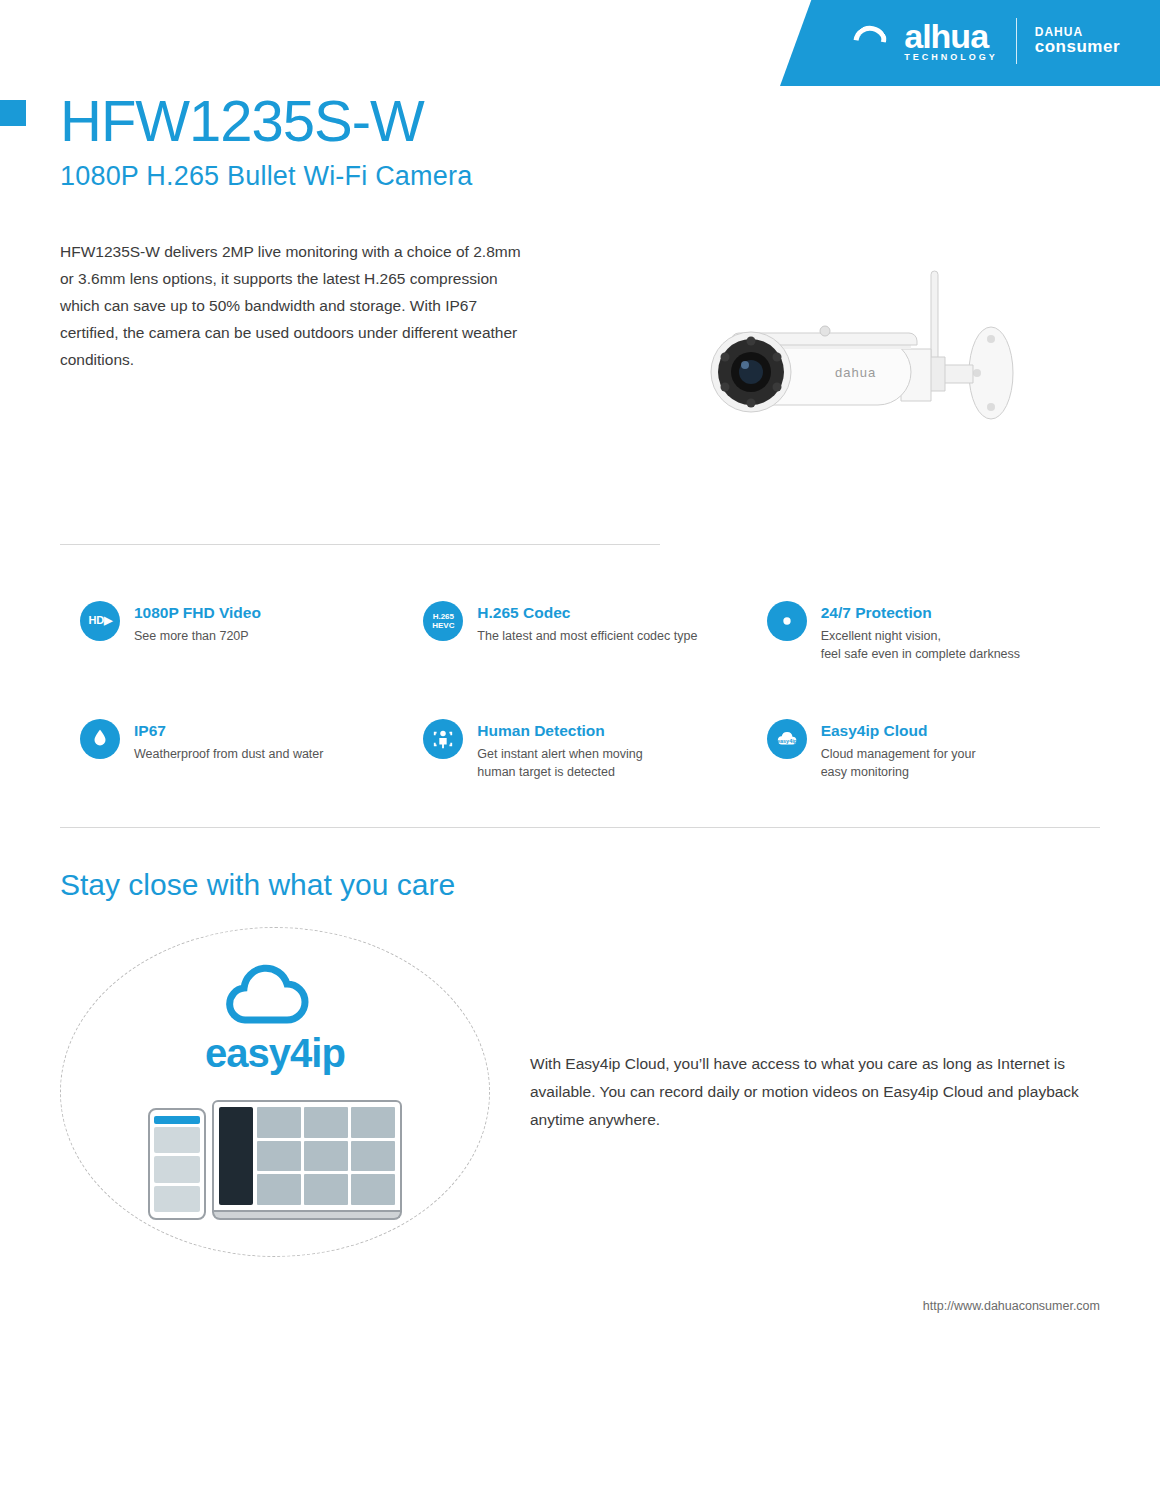alhuaTECHNOLOGY
DAHUA
consumer
HFW1235S-W
1080P H.265 Bullet Wi-Fi Camera
HFW1235S-W delivers 2MP live monitoring with a choice of 2.8mm or 3.6mm lens options, it supports the latest H.265 compression which can save up to 50% bandwidth and storage. With IP67 certified, the camera can be used outdoors under different weather conditions.
dahua
HD▶
1080P FHD Video
See more than 720P
H.265
HEVC
H.265 Codec
The latest and most efficient codec type
24/7 Protection
Excellent night vision,
feel safe even in complete darkness
IP67
Weatherproof from dust and water
Human Detection
Get instant alert when moving
human target is detected
easy4ip
Easy4ip Cloud
Cloud management for your
easy monitoring
Stay close with what you care
easy4ip
With Easy4ip Cloud, you’ll have access to what you care as long as Internet is available. You can record daily or motion videos on Easy4ip Cloud and playback anytime anywhere.
http://www.dahuaconsumer.com